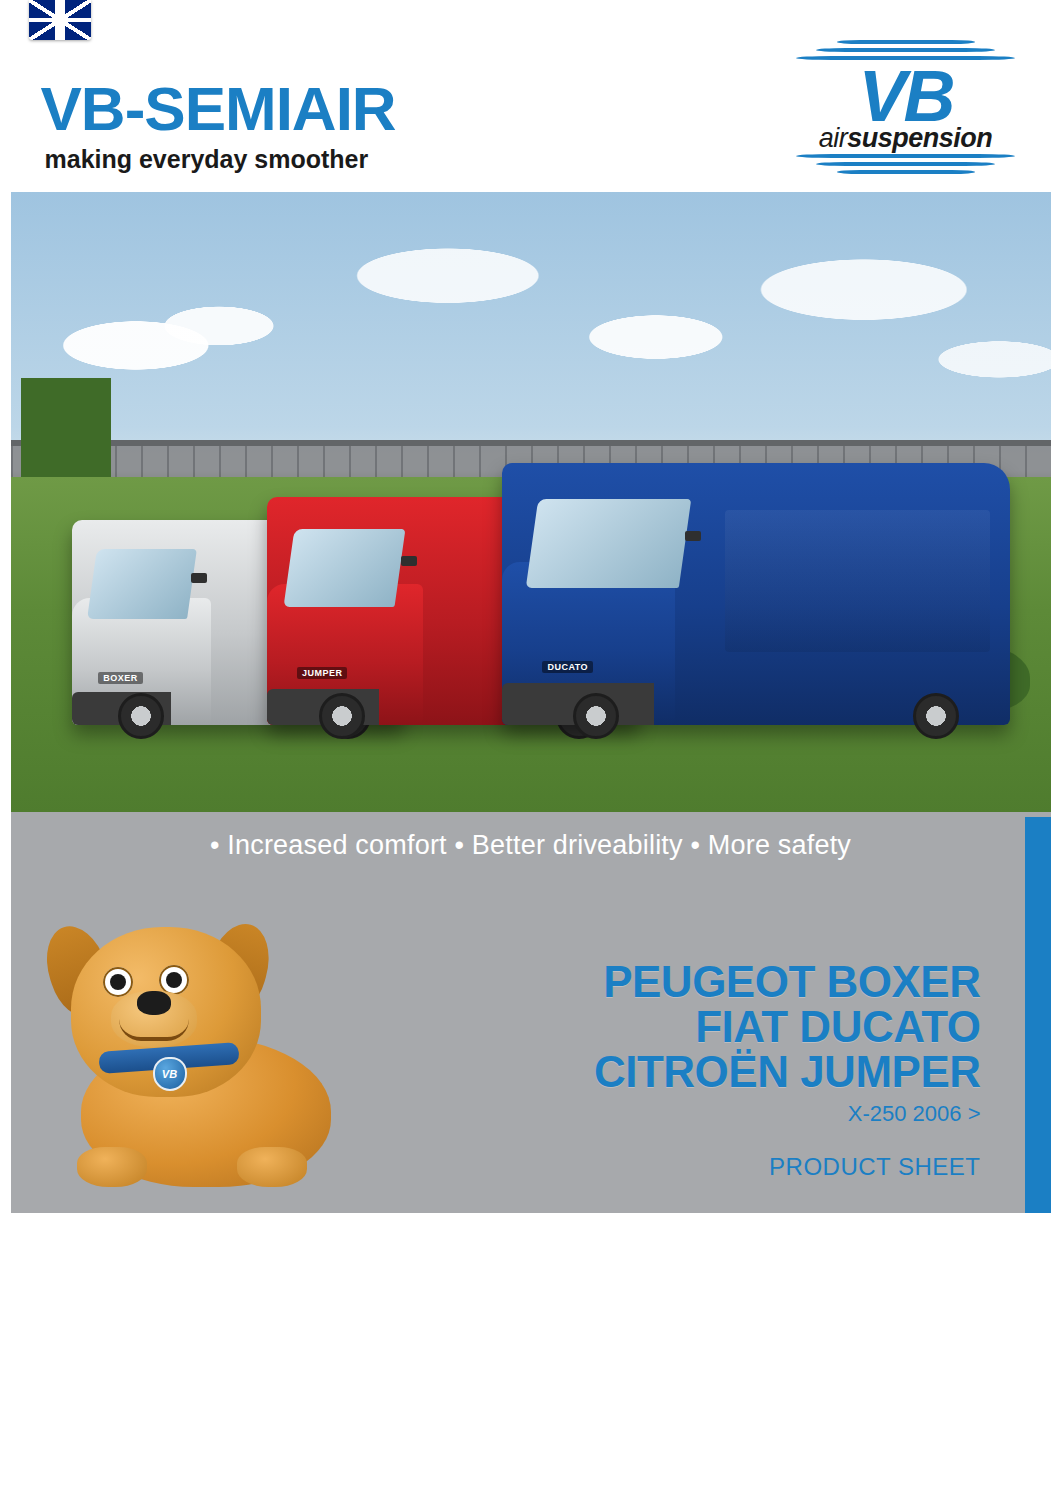VB-SEMIAIR
making everyday smoother
VB
airsuspension
BOXER
JUMPER
DUCATO
• Increased comfort • Better driveability • More safety
VB
PEUGEOT BOXER
FIAT DUCATO
CITROËN JUMPER
X-250 2006 >
PRODUCT SHEET